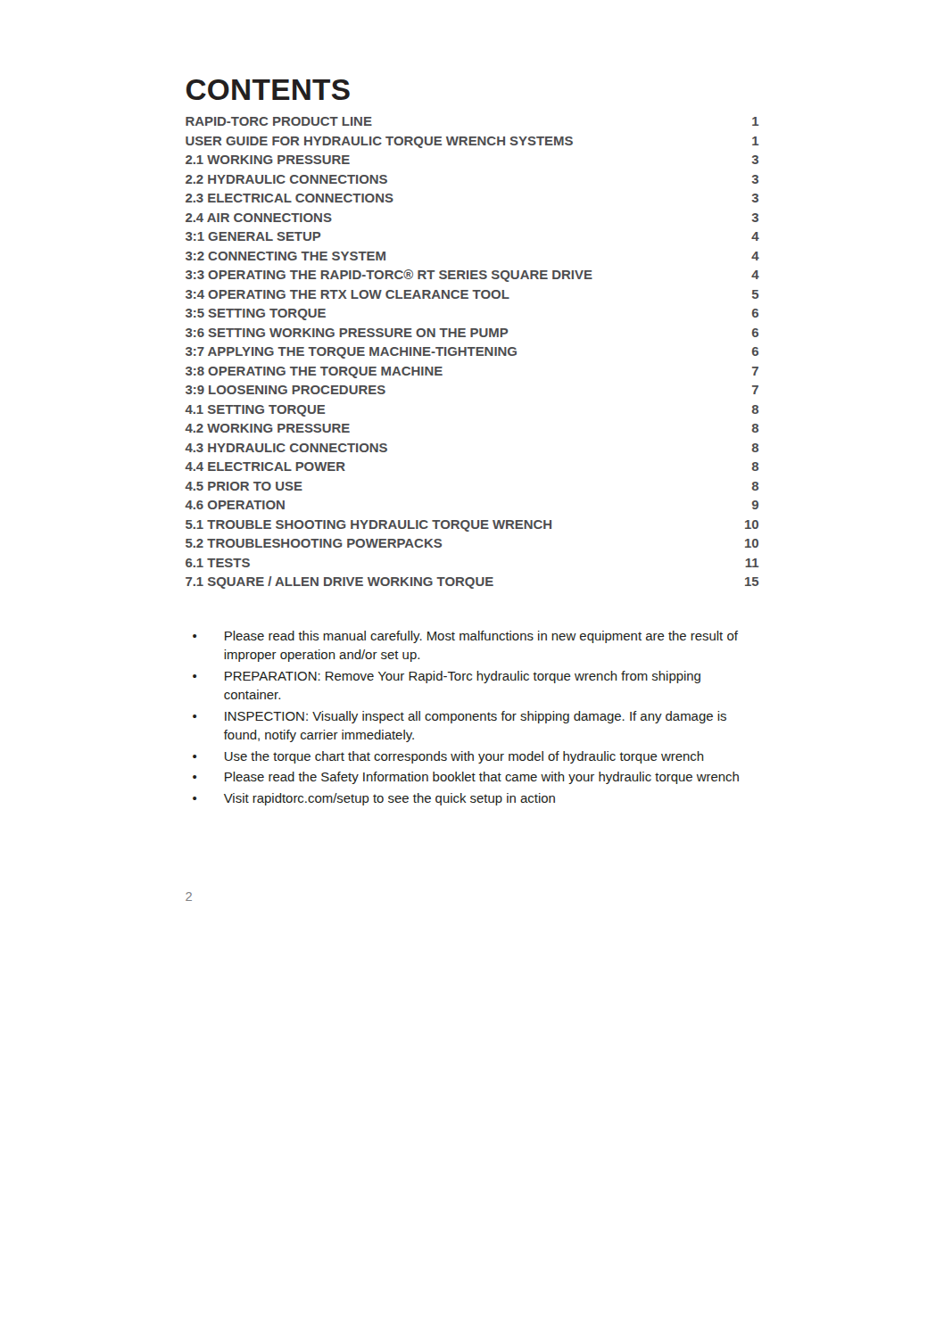CONTENTS
| RAPID-TORC PRODUCT LINE | 1 |
| USER GUIDE FOR HYDRAULIC TORQUE WRENCH SYSTEMS | 1 |
| 2.1 WORKING PRESSURE | 3 |
| 2.2 HYDRAULIC CONNECTIONS | 3 |
| 2.3 ELECTRICAL CONNECTIONS | 3 |
| 2.4 AIR CONNECTIONS | 3 |
| 3:1 GENERAL SETUP | 4 |
| 3:2 CONNECTING THE SYSTEM | 4 |
| 3:3 OPERATING THE RAPID-TORC® RT SERIES SQUARE DRIVE | 4 |
| 3:4 OPERATING THE RTX LOW CLEARANCE TOOL | 5 |
| 3:5 SETTING TORQUE | 6 |
| 3:6 SETTING WORKING PRESSURE ON THE PUMP | 6 |
| 3:7 APPLYING THE TORQUE MACHINE-TIGHTENING | 6 |
| 3:8 OPERATING THE TORQUE MACHINE | 7 |
| 3:9 LOOSENING PROCEDURES | 7 |
| 4.1 SETTING TORQUE | 8 |
| 4.2 WORKING PRESSURE | 8 |
| 4.3 HYDRAULIC CONNECTIONS | 8 |
| 4.4 ELECTRICAL POWER | 8 |
| 4.5 PRIOR TO USE | 8 |
| 4.6 OPERATION | 9 |
| 5.1 TROUBLE SHOOTING HYDRAULIC TORQUE WRENCH | 10 |
| 5.2 TROUBLESHOOTING POWERPACKS | 10 |
| 6.1 TESTS | 11 |
| 7.1 SQUARE / ALLEN DRIVE WORKING TORQUE | 15 |
Please read this manual carefully. Most malfunctions in new equipment are the result of improper operation and/or set up.
PREPARATION: Remove Your Rapid-Torc hydraulic torque wrench from shipping container.
INSPECTION: Visually inspect all components for shipping damage. If any damage is found, notify carrier immediately.
Use the torque chart that corresponds with your model of hydraulic torque wrench
Please read the Safety Information booklet that came with your hydraulic torque wrench
Visit rapidtorc.com/setup to see the quick setup in action
2